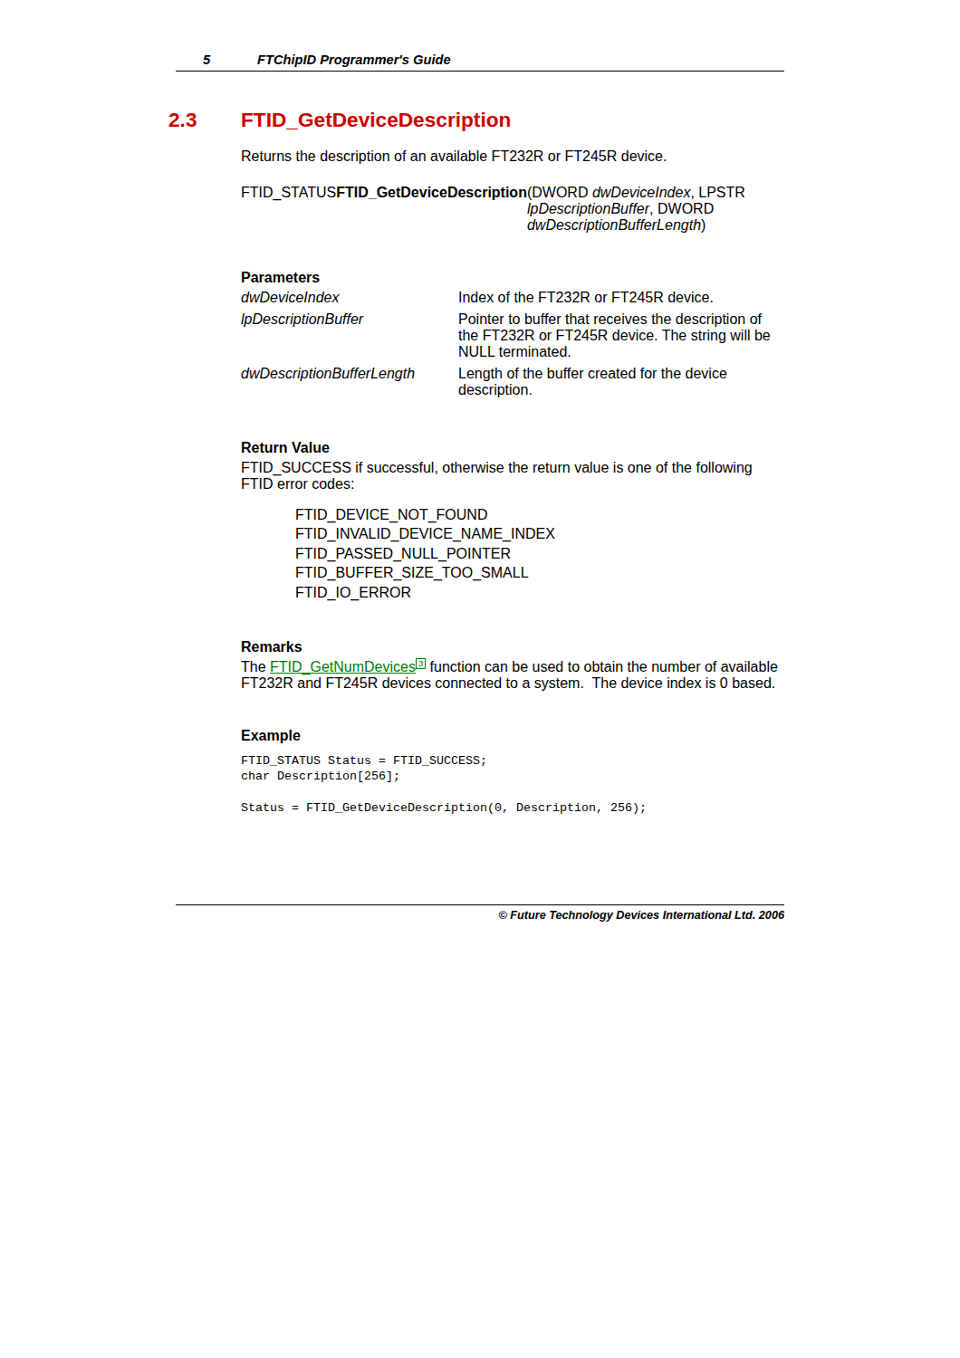5 FTChipID Programmer's Guide
2.3 FTID_GetDeviceDescription
Returns the description of an available FT232R or FT245R device.
| FTID_STATUS | FTID_GetDeviceDescription | (DWORD dwDeviceIndex , LPSTR lpDescriptionBuffer , DWORD dwDescriptionBufferLength ) |
Parameters
| dwDeviceIndex | Index of the FT232R or FT245R device. |
| lpDescriptionBuffer | Pointer to buffer that receives the description of the FT232R or FT245R device. The string will be NULL terminated. |
| dwDescriptionBufferLength | Length of the buffer created for the device description. |
Return Value
FTID_SUCCESS if successful, otherwise the return value is one of the following FTID error codes:
FTID_DEVICE_NOT_FOUND
FTID_INVALID_DEVICE_NAME_INDEX
FTID_PASSED_NULL_POINTER
FTID_BUFFER_SIZE_TOO_SMALL
FTID_IO_ERROR
Remarks
The FTID_GetNumDevices 3 function can be used to obtain the number of available FT232R and FT245R devices connected to a system. The device index is 0 based.
Example
FTID_STATUS Status = FTID_SUCCESS; char Description[256]; Status = FTID_GetDeviceDescription(0, Description, 256);
© Future Technology Devices International Ltd. 2006